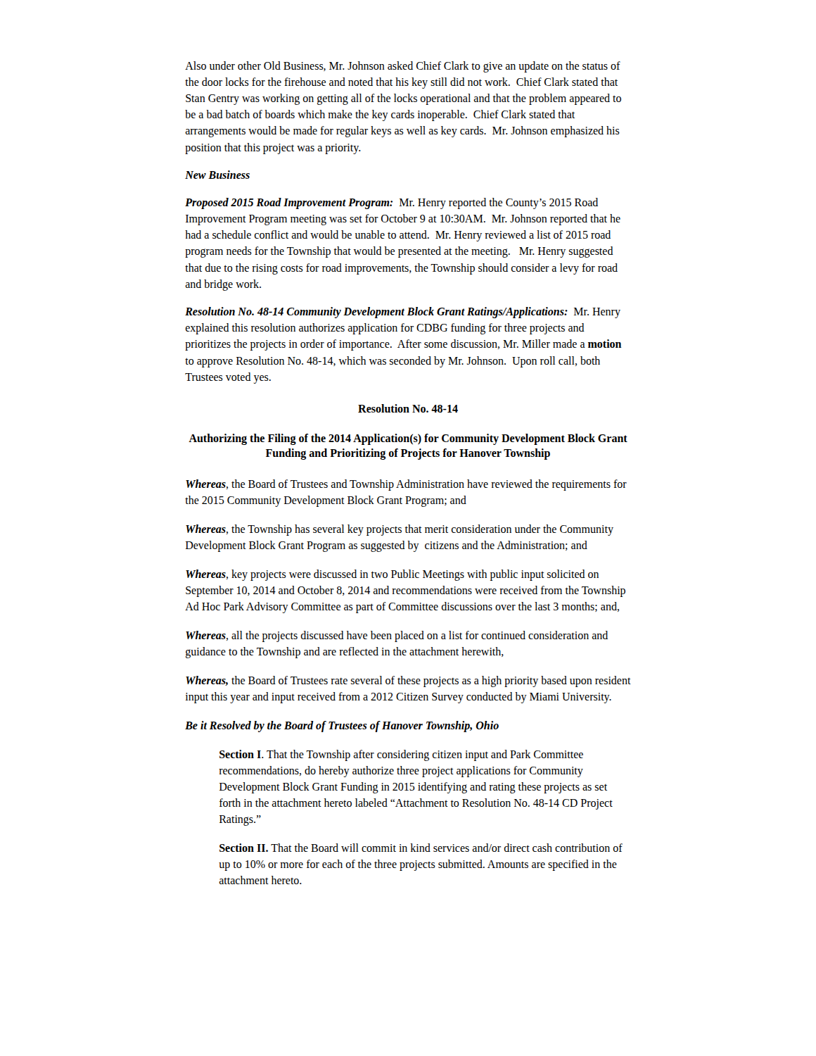Also under other Old Business, Mr. Johnson asked Chief Clark to give an update on the status of the door locks for the firehouse and noted that his key still did not work. Chief Clark stated that Stan Gentry was working on getting all of the locks operational and that the problem appeared to be a bad batch of boards which make the key cards inoperable. Chief Clark stated that arrangements would be made for regular keys as well as key cards. Mr. Johnson emphasized his position that this project was a priority.
New Business
Proposed 2015 Road Improvement Program: Mr. Henry reported the County’s 2015 Road Improvement Program meeting was set for October 9 at 10:30AM. Mr. Johnson reported that he had a schedule conflict and would be unable to attend. Mr. Henry reviewed a list of 2015 road program needs for the Township that would be presented at the meeting. Mr. Henry suggested that due to the rising costs for road improvements, the Township should consider a levy for road and bridge work.
Resolution No. 48-14 Community Development Block Grant Ratings/Applications: Mr. Henry explained this resolution authorizes application for CDBG funding for three projects and prioritizes the projects in order of importance. After some discussion, Mr. Miller made a motion to approve Resolution No. 48-14, which was seconded by Mr. Johnson. Upon roll call, both Trustees voted yes.
Resolution No. 48-14
Authorizing the Filing of the 2014 Application(s) for Community Development Block Grant Funding and Prioritizing of Projects for Hanover Township
Whereas, the Board of Trustees and Township Administration have reviewed the requirements for the 2015 Community Development Block Grant Program; and
Whereas, the Township has several key projects that merit consideration under the Community Development Block Grant Program as suggested by citizens and the Administration; and
Whereas, key projects were discussed in two Public Meetings with public input solicited on September 10, 2014 and October 8, 2014 and recommendations were received from the Township Ad Hoc Park Advisory Committee as part of Committee discussions over the last 3 months; and,
Whereas, all the projects discussed have been placed on a list for continued consideration and guidance to the Township and are reflected in the attachment herewith,
Whereas, the Board of Trustees rate several of these projects as a high priority based upon resident input this year and input received from a 2012 Citizen Survey conducted by Miami University.
Be it Resolved by the Board of Trustees of Hanover Township, Ohio
Section I. That the Township after considering citizen input and Park Committee recommendations, do hereby authorize three project applications for Community Development Block Grant Funding in 2015 identifying and rating these projects as set forth in the attachment hereto labeled “Attachment to Resolution No. 48-14 CD Project Ratings.”
Section II. That the Board will commit in kind services and/or direct cash contribution of up to 10% or more for each of the three projects submitted. Amounts are specified in the attachment hereto.